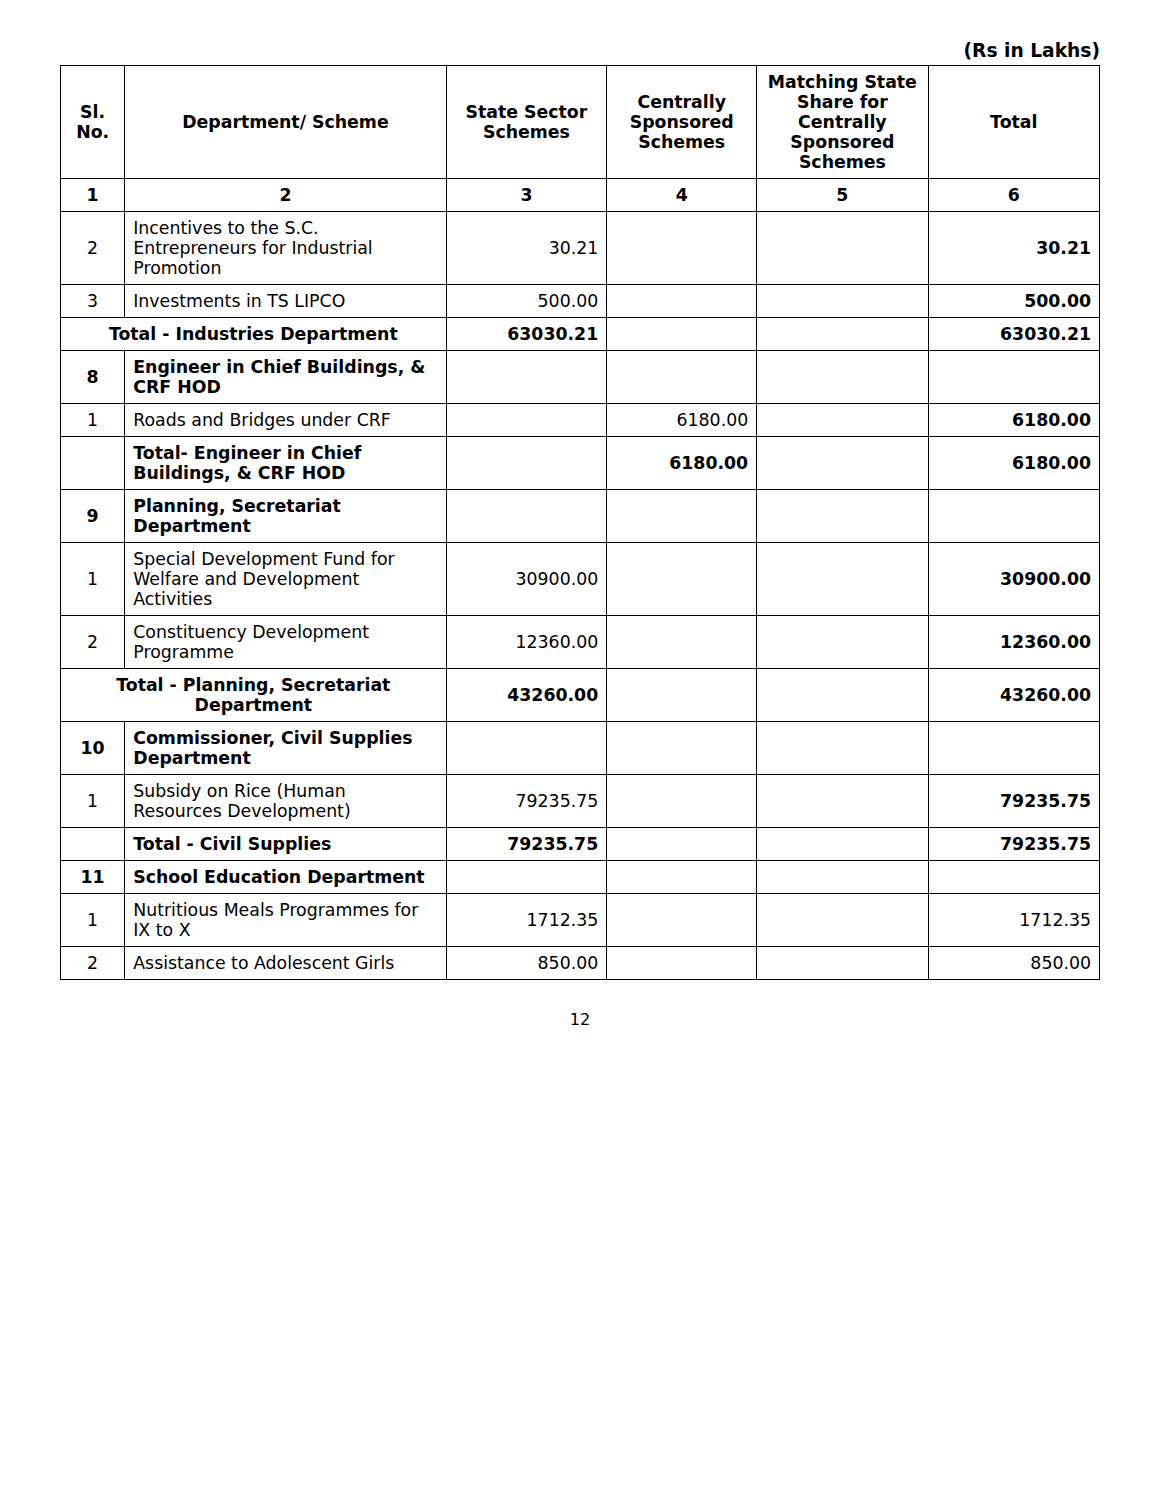(Rs in Lakhs)
| Sl. No. | Department/ Scheme | State Sector Schemes | Centrally Sponsored Schemes | Matching State Share for Centrally Sponsored Schemes | Total |
| --- | --- | --- | --- | --- | --- |
| 1 | 2 | 3 | 4 | 5 | 6 |
| 2 | Incentives to the S.C. Entrepreneurs for Industrial Promotion | 30.21 | | | 30.21 |
| 3 | Investments in TS LIPCO | 500.00 | | | 500.00 |
| Total - Industries Department | 63030.21 | | | 63030.21 |
| 8 | Engineer in Chief Buildings, & CRF HOD | | | | |
| 1 | Roads and Bridges under CRF | | 6180.00 | | 6180.00 |
| | Total- Engineer in Chief Buildings, & CRF HOD | | 6180.00 | | 6180.00 |
| 9 | Planning, Secretariat Department | | | | |
| 1 | Special Development Fund for Welfare and Development Activities | 30900.00 | | | 30900.00 |
| 2 | Constituency Development Programme | 12360.00 | | | 12360.00 |
| Total - Planning, Secretariat Department | 43260.00 | | | 43260.00 |
| 10 | Commissioner, Civil Supplies Department | | | | |
| 1 | Subsidy on Rice (Human Resources Development) | 79235.75 | | | 79235.75 |
| | Total - Civil Supplies | 79235.75 | | | 79235.75 |
| 11 | School Education Department | | | | |
| 1 | Nutritious Meals Programmes for IX to X | 1712.35 | | | 1712.35 |
| 2 | Assistance to Adolescent Girls | 850.00 | | | 850.00 |
12